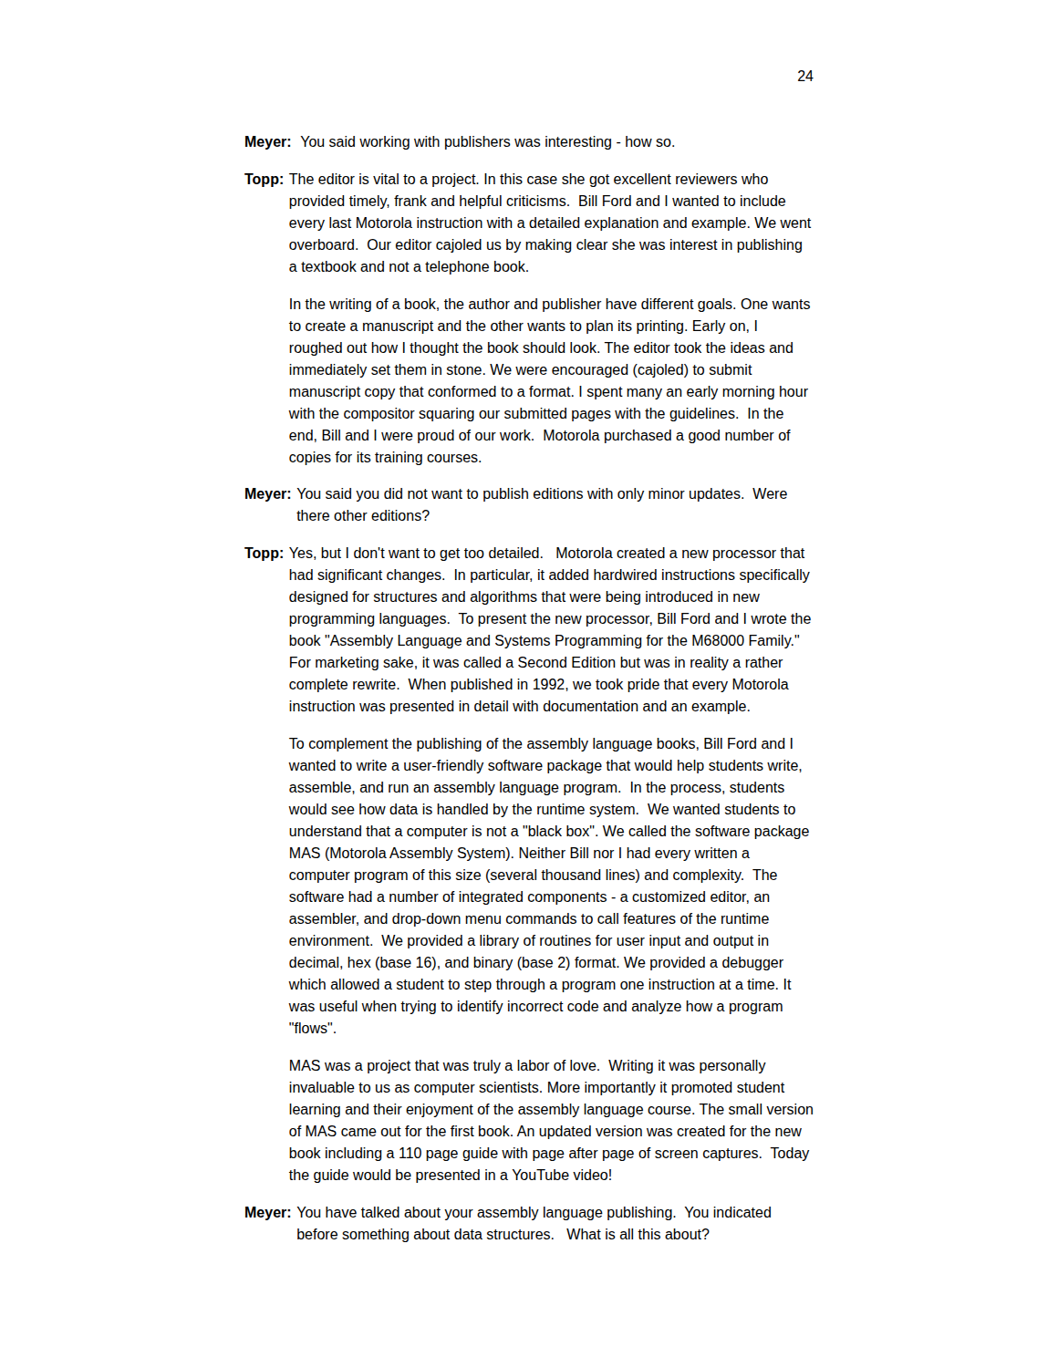24
Meyer:
You said working with publishers was interesting - how so.
Topp:
The editor is vital to a project. In this case she got excellent reviewers who provided timely, frank and helpful criticisms. Bill Ford and I wanted to include every last Motorola instruction with a detailed explanation and example. We went overboard. Our editor cajoled us by making clear she was interest in publishing a textbook and not a telephone book.
In the writing of a book, the author and publisher have different goals. One wants to create a manuscript and the other wants to plan its printing. Early on, I roughed out how I thought the book should look. The editor took the ideas and immediately set them in stone. We were encouraged (cajoled) to submit manuscript copy that conformed to a format. I spent many an early morning hour with the compositor squaring our submitted pages with the guidelines. In the end, Bill and I were proud of our work. Motorola purchased a good number of copies for its training courses.
Meyer:
You said you did not want to publish editions with only minor updates. Were there other editions?
Topp:
Yes, but I don't want to get too detailed. Motorola created a new processor that had significant changes. In particular, it added hardwired instructions specifically designed for structures and algorithms that were being introduced in new programming languages. To present the new processor, Bill Ford and I wrote the book "Assembly Language and Systems Programming for the M68000 Family." For marketing sake, it was called a Second Edition but was in reality a rather complete rewrite. When published in 1992, we took pride that every Motorola instruction was presented in detail with documentation and an example.
To complement the publishing of the assembly language books, Bill Ford and I wanted to write a user-friendly software package that would help students write, assemble, and run an assembly language program. In the process, students would see how data is handled by the runtime system. We wanted students to understand that a computer is not a "black box". We called the software package MAS (Motorola Assembly System). Neither Bill nor I had every written a computer program of this size (several thousand lines) and complexity. The software had a number of integrated components - a customized editor, an assembler, and drop-down menu commands to call features of the runtime environment. We provided a library of routines for user input and output in decimal, hex (base 16), and binary (base 2) format. We provided a debugger which allowed a student to step through a program one instruction at a time. It was useful when trying to identify incorrect code and analyze how a program "flows".
MAS was a project that was truly a labor of love. Writing it was personally invaluable to us as computer scientists. More importantly it promoted student learning and their enjoyment of the assembly language course. The small version of MAS came out for the first book. An updated version was created for the new book including a 110 page guide with page after page of screen captures. Today the guide would be presented in a YouTube video!
Meyer:
You have talked about your assembly language publishing. You indicated before something about data structures. What is all this about?